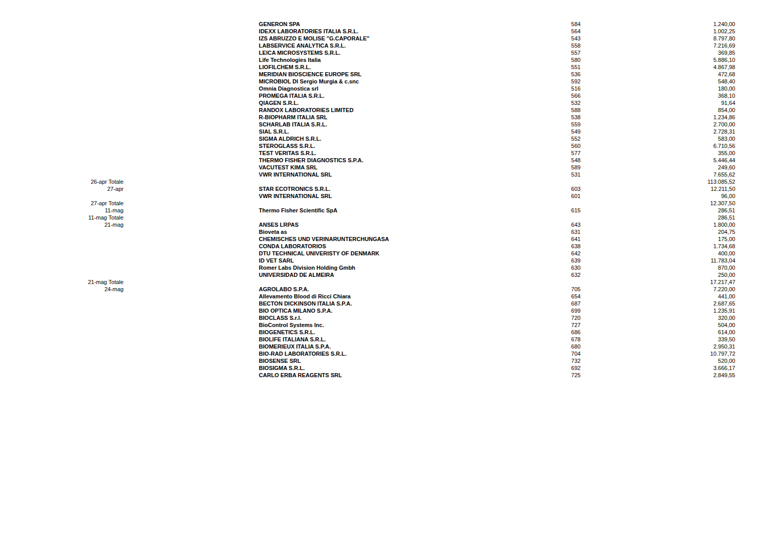| | | GENERON SPA | 584 | 1.240,00 |
| | | IDEXX LABORATORIES ITALIA S.R.L. | 564 | 1.002,25 |
| | | IZS ABRUZZO E MOLISE "G.CAPORALE" | 543 | 8.797,80 |
| | | LABSERVICE ANALYTICA S.R.L. | 558 | 7.216,69 |
| | | LEICA MICROSYSTEMS S.R.L. | 557 | 369,85 |
| | | Life Technologies Italia | 580 | 5.886,10 |
| | | LIOFILCHEM S.R.L. | 551 | 4.867,98 |
| | | MERIDIAN BIOSCIENCE EUROPE SRL | 536 | 472,68 |
| | | MICROBIOL DI Sergio Murgia & c.snc | 592 | 548,40 |
| | | Omnia Diagnostica srl | 516 | 180,00 |
| | | PROMEGA ITALIA S.R.L. | 566 | 368,10 |
| | | QIAGEN S.R.L. | 532 | 91,64 |
| | | RANDOX LABORATORIES LIMITED | 588 | 854,00 |
| | | R-BIOPHARM ITALIA SRL | 538 | 1.234,86 |
| | | SCHARLAB ITALIA S.R.L. | 559 | 2.700,00 |
| | | SIAL S.R.L. | 549 | 2.728,31 |
| | | SIGMA ALDRICH S.R.L. | 552 | 583,00 |
| | | STEROGLASS S.R.L. | 560 | 6.710,56 |
| | | TEST VERITAS S.R.L. | 577 | 355,00 |
| | | THERMO FISHER DIAGNOSTICS S.P.A. | 548 | 5.446,44 |
| | | VACUTEST KIMA SRL | 589 | 249,60 |
| | | VWR INTERNATIONAL SRL | 531 | 7.655,62 |
| 26-apr Totale | | | | 113.085,52 |
| 27-apr | | STAR ECOTRONICS S.R.L. | 603 | 12.211,50 |
| | | VWR INTERNATIONAL SRL | 601 | 96,00 |
| 27-apr Totale | | | | 12.307,50 |
| 11-mag | | Thermo Fisher Scientific SpA | 615 | 286,51 |
| 11-mag Totale | | | | 286,51 |
| 21-mag | | ANSES LRPAS | 643 | 1.800,00 |
| | | Bioveta as | 631 | 204,75 |
| | | CHEMISCHES UND VERINARUNTERCHUNGASA | 641 | 175,00 |
| | | CONDA LABORATORIOS | 638 | 1.734,68 |
| | | DTU TECHNICAL UNIVERISTY OF DENMARK | 642 | 400,00 |
| | | ID VET SARL | 639 | 11.783,04 |
| | | Romer Labs Division Holding Gmbh | 630 | 870,00 |
| | | UNIVERSIDAD DE ALMEIRA | 632 | 250,00 |
| 21-mag Totale | | | | 17.217,47 |
| 24-mag | | AGROLABO S.P.A. | 705 | 7.220,00 |
| | | Allevamento Blood di Ricci Chiara | 654 | 441,00 |
| | | BECTON DICKINSON ITALIA S.P.A. | 687 | 2.687,65 |
| | | BIO OPTICA MILANO S.P.A. | 699 | 1.235,91 |
| | | BIOCLASS S.r.l. | 720 | 320,00 |
| | | BioControl Systems Inc. | 727 | 504,00 |
| | | BIOGENETICS S.R.L. | 686 | 614,00 |
| | | BIOLIFE ITALIANA S.R.L. | 678 | 339,50 |
| | | BIOMERIEUX ITALIA S.P.A. | 680 | 2.950,31 |
| | | BIO-RAD LABORATORIES S.R.L. | 704 | 10.797,72 |
| | | BIOSENSE SRL | 732 | 520,00 |
| | | BIOSIGMA S.R.L. | 692 | 3.666,17 |
| | | CARLO ERBA REAGENTS SRL | 725 | 2.849,55 |